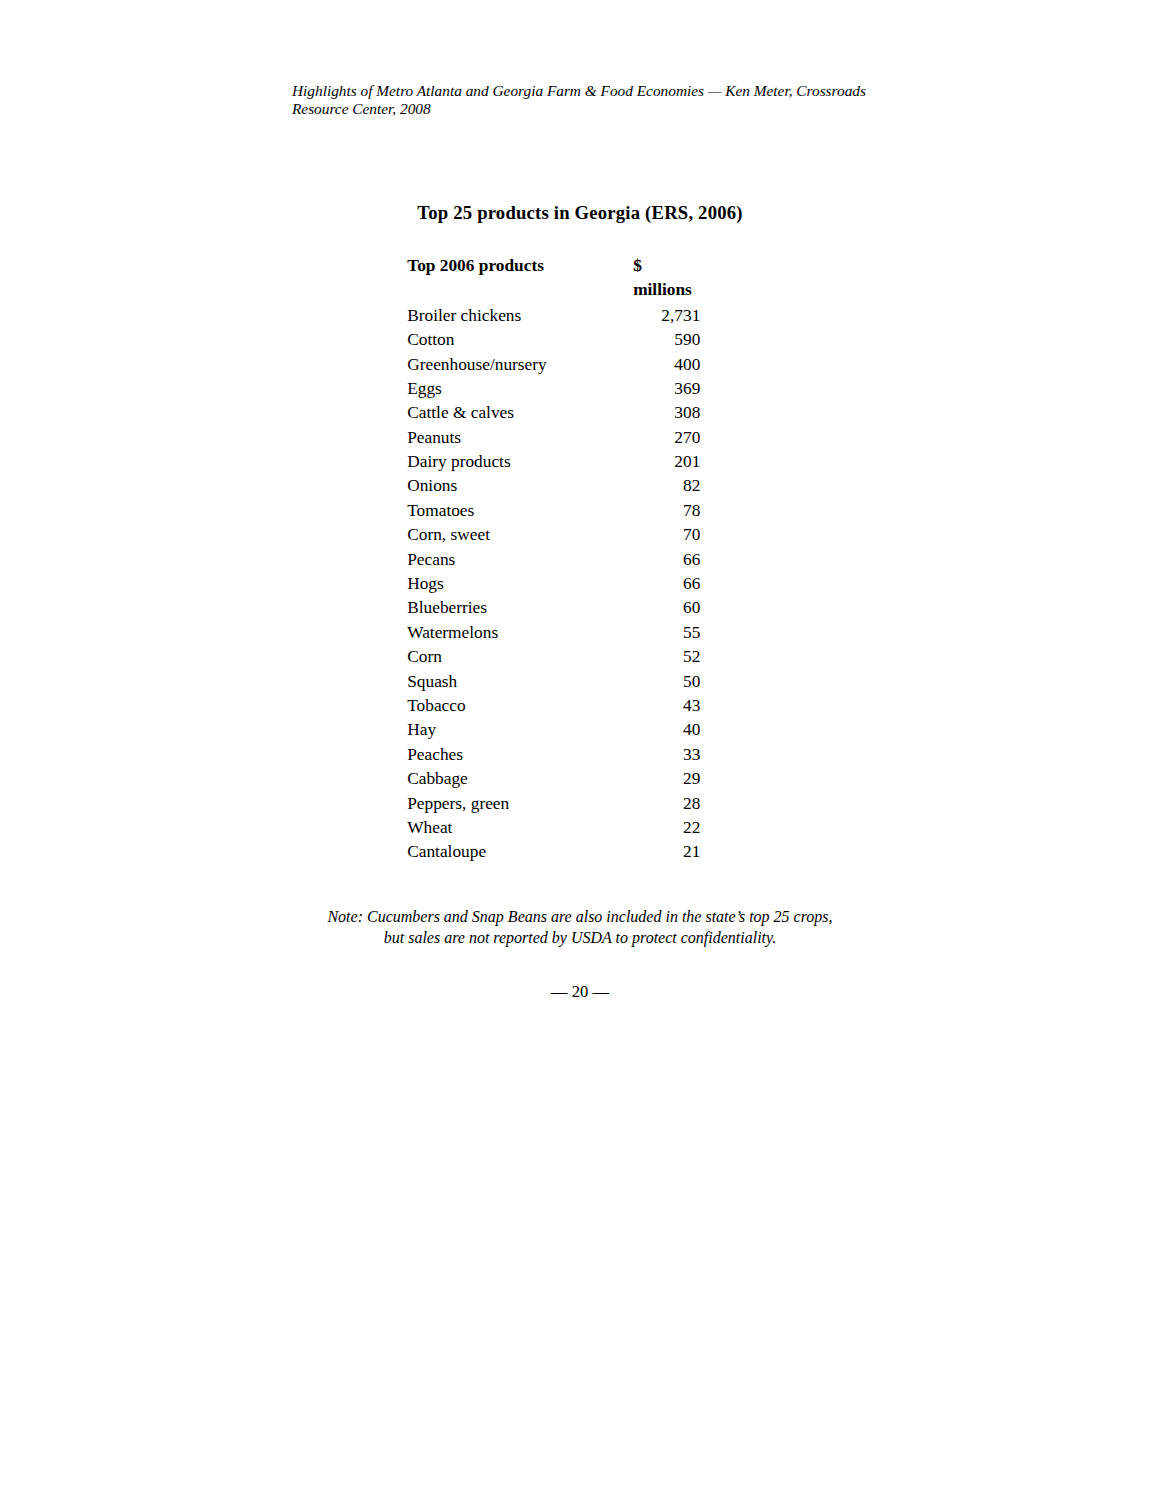Highlights of Metro Atlanta and Georgia Farm & Food Economies — Ken Meter, Crossroads Resource Center, 2008
Top 25 products in Georgia (ERS, 2006)
| Top 2006 products | $ millions |
| --- | --- |
| Broiler chickens | 2,731 |
| Cotton | 590 |
| Greenhouse/nursery | 400 |
| Eggs | 369 |
| Cattle & calves | 308 |
| Peanuts | 270 |
| Dairy products | 201 |
| Onions | 82 |
| Tomatoes | 78 |
| Corn, sweet | 70 |
| Pecans | 66 |
| Hogs | 66 |
| Blueberries | 60 |
| Watermelons | 55 |
| Corn | 52 |
| Squash | 50 |
| Tobacco | 43 |
| Hay | 40 |
| Peaches | 33 |
| Cabbage | 29 |
| Peppers, green | 28 |
| Wheat | 22 |
| Cantaloupe | 21 |
Note: Cucumbers and Snap Beans are also included in the state’s top 25 crops,
but sales are not reported by USDA to protect confidentiality.
— 20 —